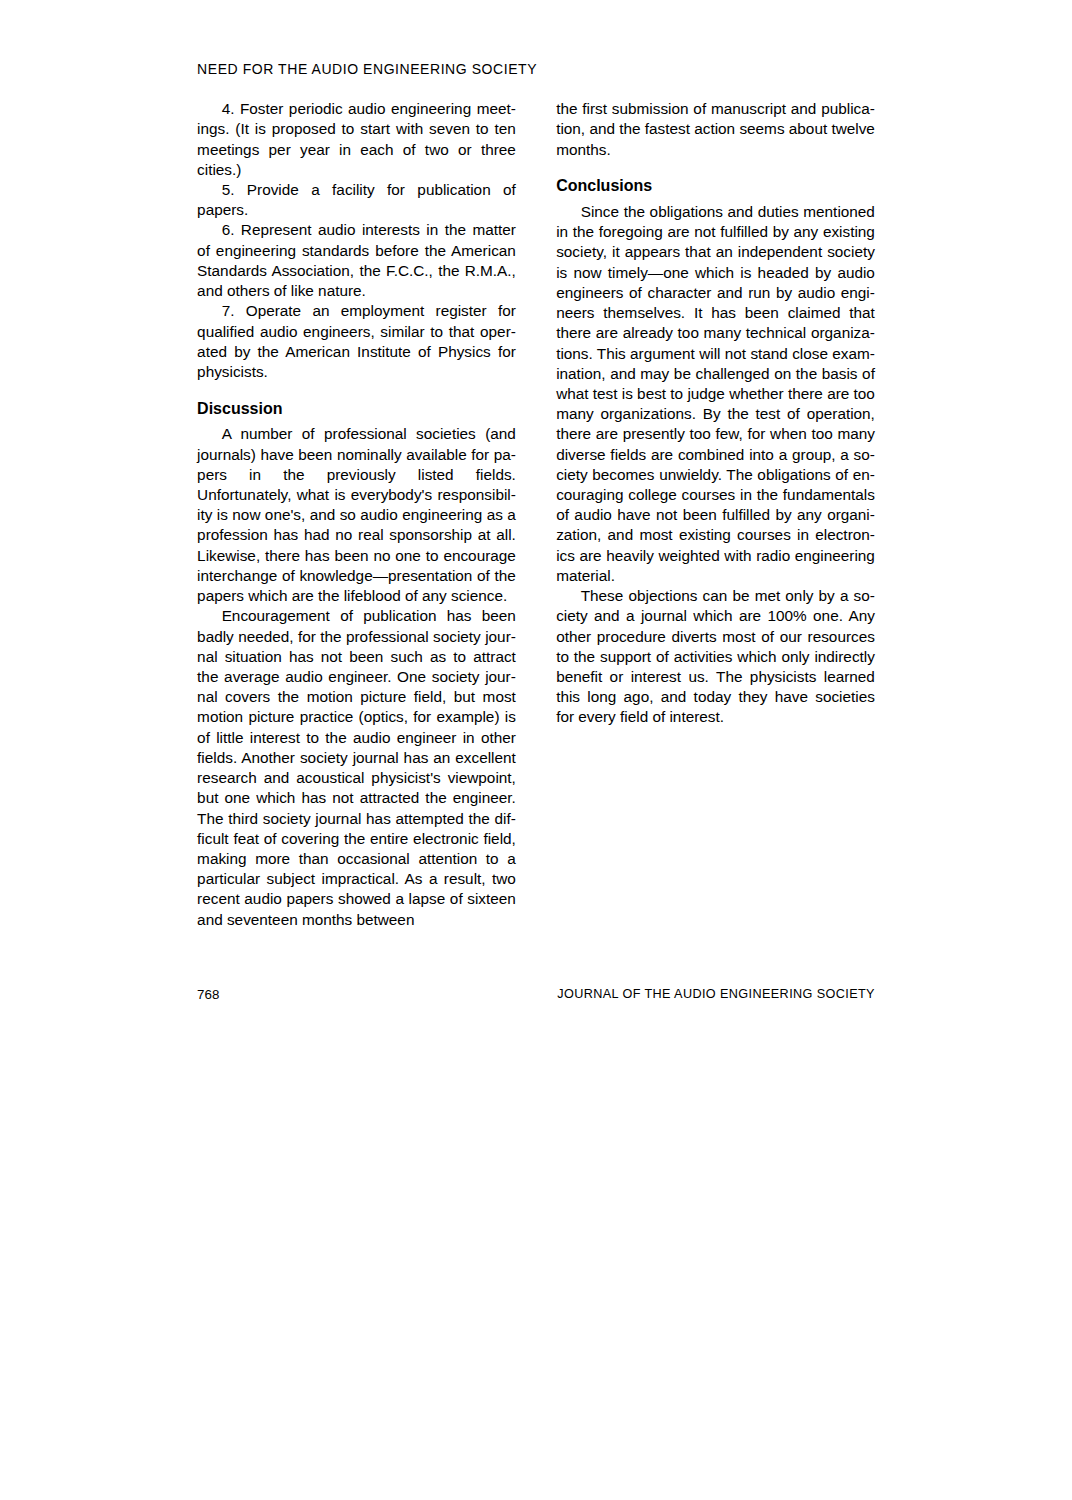NEED FOR THE AUDIO ENGINEERING SOCIETY
4. Foster periodic audio engineering meetings. (It is proposed to start with seven to ten meetings per year in each of two or three cities.)
5. Provide a facility for publication of papers.
6. Represent audio interests in the matter of engineering standards before the American Standards Association, the F.C.C., the R.M.A., and others of like nature.
7. Operate an employment register for qualified audio engineers, similar to that operated by the American Institute of Physics for physicists.
Discussion
A number of professional societies (and journals) have been nominally available for papers in the previously listed fields. Unfortunately, what is everybody's responsibility is now one's, and so audio engineering as a profession has had no real sponsorship at all. Likewise, there has been no one to encourage interchange of knowledge—presentation of the papers which are the lifeblood of any science.
Encouragement of publication has been badly needed, for the professional society journal situation has not been such as to attract the average audio engineer. One society journal covers the motion picture field, but most motion picture practice (optics, for example) is of little interest to the audio engineer in other fields. Another society journal has an excellent research and acoustical physicist's viewpoint, but one which has not attracted the engineer. The third society journal has attempted the difficult feat of covering the entire electronic field, making more than occasional attention to a particular subject impractical. As a result, two recent audio papers showed a lapse of sixteen and seventeen months between
the first submission of manuscript and publication, and the fastest action seems about twelve months.
Conclusions
Since the obligations and duties mentioned in the foregoing are not fulfilled by any existing society, it appears that an independent society is now timely—one which is headed by audio engineers of character and run by audio engineers themselves. It has been claimed that there are already too many technical organizations. This argument will not stand close examination, and may be challenged on the basis of what test is best to judge whether there are too many organizations. By the test of operation, there are presently too few, for when too many diverse fields are combined into a group, a society becomes unwieldy. The obligations of encouraging college courses in the fundamentals of audio have not been fulfilled by any organization, and most existing courses in electronics are heavily weighted with radio engineering material.
These objections can be met only by a society and a journal which are 100% one. Any other procedure diverts most of our resources to the support of activities which only indirectly benefit or interest us. The physicists learned this long ago, and today they have societies for every field of interest.
768
JOURNAL OF THE AUDIO ENGINEERING SOCIETY